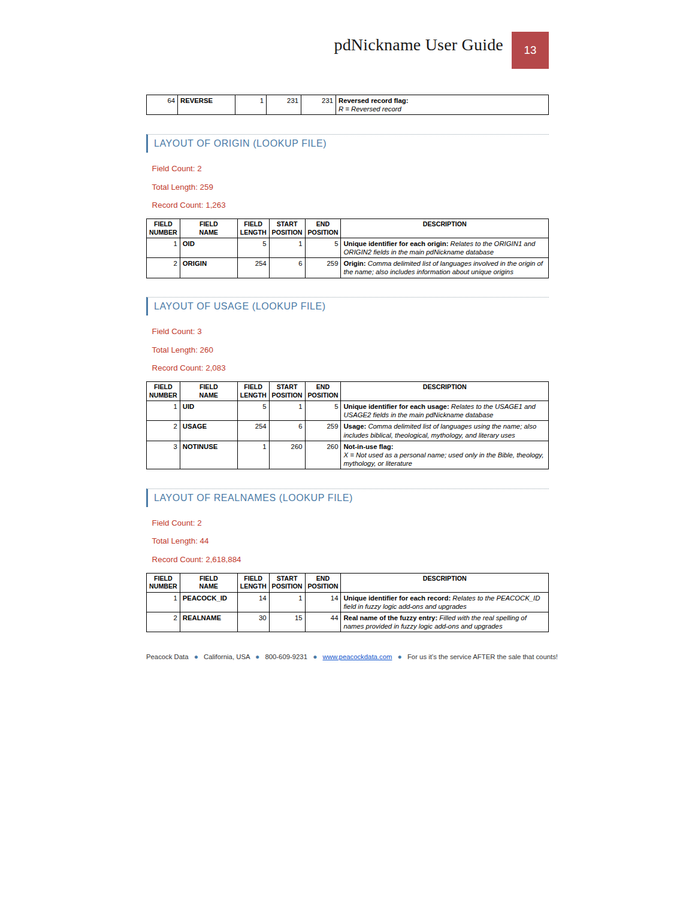pdNickname User Guide
13
| 64 | REVERSE | 1 | 231 | 231 | Reversed record flag: R = Reversed record |
LAYOUT OF ORIGIN (LOOKUP FILE)
Field Count: 2
Total Length: 259
Record Count: 1,263
| FIELD NUMBER | FIELD NAME | FIELD LENGTH | START POSITION | END POSITION | DESCRIPTION |
| --- | --- | --- | --- | --- | --- |
| 1 | OID | 5 | 1 | 5 | Unique identifier for each origin: Relates to the ORIGIN1 and ORIGIN2 fields in the main pdNickname database |
| 2 | ORIGIN | 254 | 6 | 259 | Origin: Comma delimited list of languages involved in the origin of the name; also includes information about unique origins |
LAYOUT OF USAGE (LOOKUP FILE)
Field Count: 3
Total Length: 260
Record Count: 2,083
| FIELD NUMBER | FIELD NAME | FIELD LENGTH | START POSITION | END POSITION | DESCRIPTION |
| --- | --- | --- | --- | --- | --- |
| 1 | UID | 5 | 1 | 5 | Unique identifier for each usage: Relates to the USAGE1 and USAGE2 fields in the main pdNickname database |
| 2 | USAGE | 254 | 6 | 259 | Usage: Comma delimited list of languages using the name; also includes biblical, theological, mythology, and literary uses |
| 3 | NOTINUSE | 1 | 260 | 260 | Not-in-use flag: X = Not used as a personal name; used only in the Bible, theology, mythology, or literature |
LAYOUT OF REALNAMES (LOOKUP FILE)
Field Count: 2
Total Length: 44
Record Count: 2,618,884
| FIELD NUMBER | FIELD NAME | FIELD LENGTH | START POSITION | END POSITION | DESCRIPTION |
| --- | --- | --- | --- | --- | --- |
| 1 | PEACOCK_ID | 14 | 1 | 14 | Unique identifier for each record: Relates to the PEACOCK_ID field in fuzzy logic add-ons and upgrades |
| 2 | REALNAME | 30 | 15 | 44 | Real name of the fuzzy entry: Filled with the real spelling of names provided in fuzzy logic add-ons and upgrades |
Peacock Data ● California, USA ● 800-609-9231 ● www.peacockdata.com ● For us it’s the service AFTER the sale that counts!